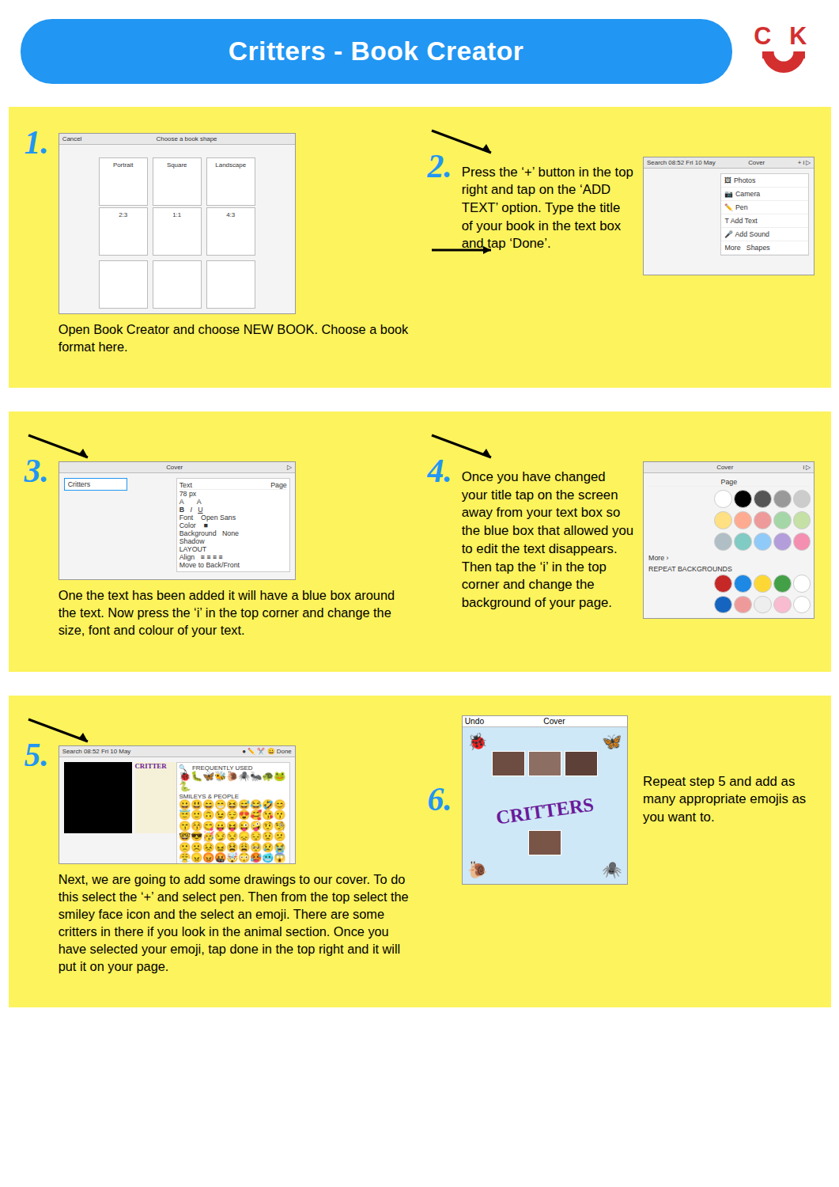Critters - Book Creator
C K
1.
Cancel Choose a book shape
Portrait
Square
Landscape
2:3
1:1
4:3
Open Book Creator and choose NEW BOOK. Choose a book format here.
2.
Press the ‘+’ button in the top right and tap on the ‘ADD TEXT’ option. Type the title of your book in the text box and tap ‘Done’.
Search 08:52 Fri 10 May Cover+ i ▷
🖼 Photos
📷 Camera
✏️ Pen
T Add Text
🎤 Add Sound
More Shapes
3.
Cover▷
Critters
Text Page
78 px
A A
B I U
Font Open Sans
Color ■
Background None
Shadow
LAYOUT
Align ≡ ≡ ≡ ≡
Move to Back/Front
One the text has been added it will have a blue box around the text. Now press the ‘i’ in the top corner and change the size, font and colour of your text.
4.
Once you have changed your title tap on the screen away from your text box so the blue box that allowed you to edit the text disappears. Then tap the ‘i’ in the top corner and change the background of your page.
Cover i ▷
Page
More ›
REPEAT BACKGROUNDS
5.
Search 08:52 Fri 10 May● ✏️ ✂️ 😀 Done
CRITTER
🔍 FREQUENTLY USED
🐞🐛🦋🐝🐌🕷️🐜🐢🐸🐍
SMILEYS & PEOPLE
😀😃😄😁😆😅😂🤣😊😇🙂🙃😉😌😍🥰😘😗😙😚😋😛😝😜🤪🤨🧐🤓😎🥳😏😒😞😔😟😕🙁☹️😣😖😫😩🥺😢😭😤😠😡🤬🤯😳🥵🥶😱😨😰😥😓🤗🤔🤭🤫🤥😶😐😑😬🙄😯😦😧😮😲🥱😴🤤😪😵🤐🥴🤢🤮🤧😷🤒🤕
Next, we are going to add some drawings to our cover. To do this select the ‘+’ and select pen. Then from the top select the smiley face icon and the select an emoji. There are some critters in there if you look in the animal section. Once you have selected your emoji, tap done in the top right and it will put it on your page.
6.
Undo Cover
🐞🦋
CRITTERS
🐌🕷️
Repeat step 5 and add as many appropriate emojis as you want to.